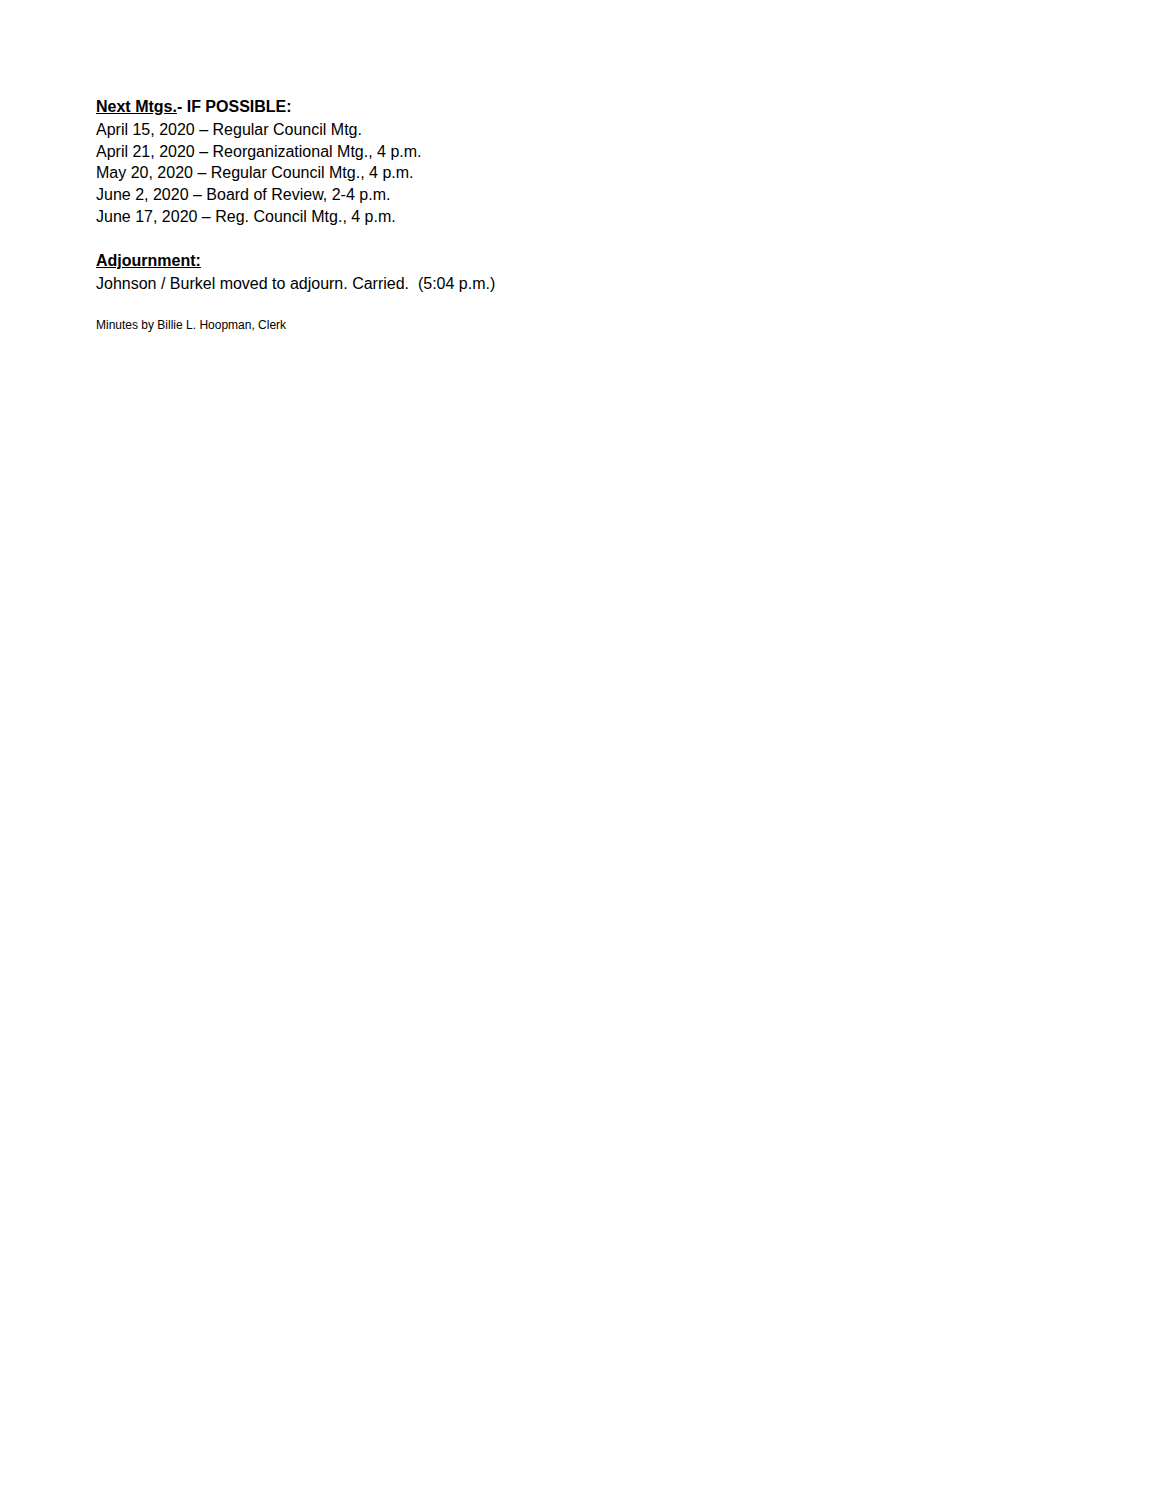Next Mtgs.- IF POSSIBLE:
April 15, 2020 – Regular Council Mtg.
April 21, 2020 – Reorganizational Mtg., 4 p.m.
May 20, 2020 – Regular Council Mtg., 4 p.m.
June 2, 2020 – Board of Review, 2-4 p.m.
June 17, 2020 – Reg. Council Mtg., 4 p.m.
Adjournment:
Johnson / Burkel moved to adjourn. Carried. (5:04 p.m.)
Minutes by Billie L. Hoopman, Clerk